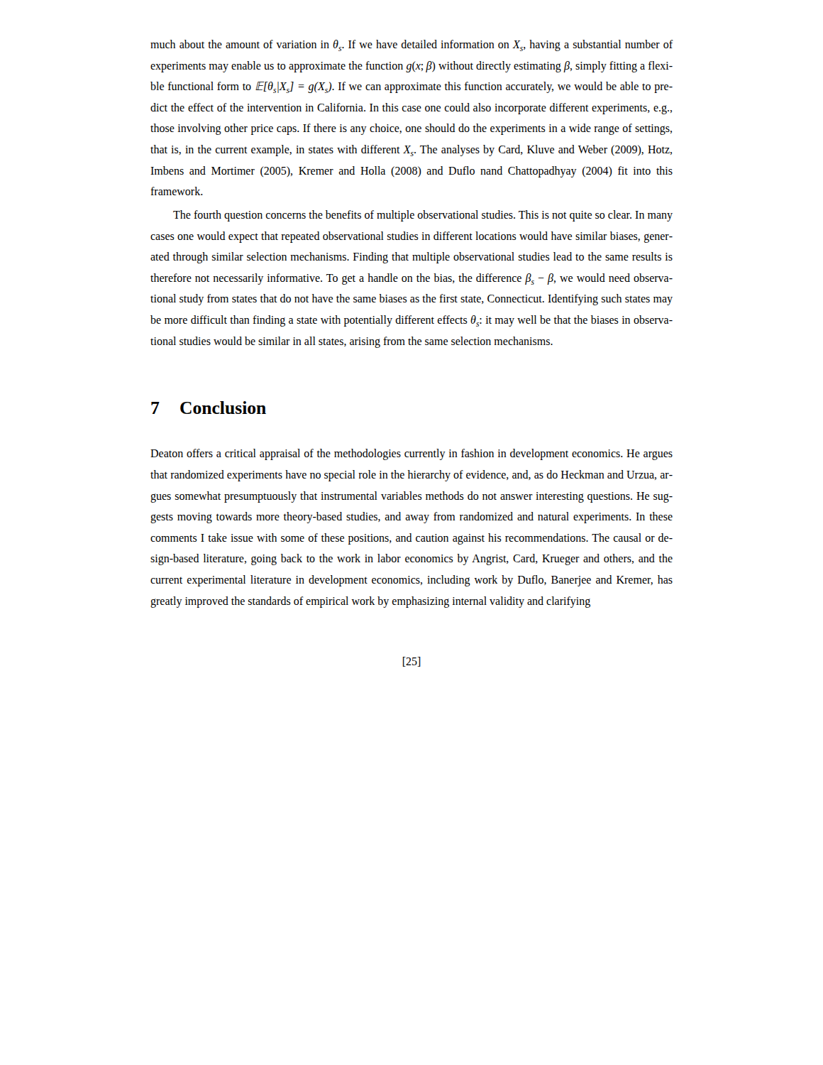much about the amount of variation in θs. If we have detailed information on Xs, having a substantial number of experiments may enable us to approximate the function g(x; β) without directly estimating β, simply fitting a flexible functional form to 𝔼[θs|Xs] = g(Xs). If we can approximate this function accurately, we would be able to predict the effect of the intervention in California. In this case one could also incorporate different experiments, e.g., those involving other price caps. If there is any choice, one should do the experiments in a wide range of settings, that is, in the current example, in states with different Xs. The analyses by Card, Kluve and Weber (2009), Hotz, Imbens and Mortimer (2005), Kremer and Holla (2008) and Duflo nand Chattopadhyay (2004) fit into this framework.
The fourth question concerns the benefits of multiple observational studies. This is not quite so clear. In many cases one would expect that repeated observational studies in different locations would have similar biases, generated through similar selection mechanisms. Finding that multiple observational studies lead to the same results is therefore not necessarily informative. To get a handle on the bias, the difference βs − β, we would need observational study from states that do not have the same biases as the first state, Connecticut. Identifying such states may be more difficult than finding a state with potentially different effects θs: it may well be that the biases in observational studies would be similar in all states, arising from the same selection mechanisms.
7 Conclusion
Deaton offers a critical appraisal of the methodologies currently in fashion in development economics. He argues that randomized experiments have no special role in the hierarchy of evidence, and, as do Heckman and Urzua, argues somewhat presumptuously that instrumental variables methods do not answer interesting questions. He suggests moving towards more theory-based studies, and away from randomized and natural experiments. In these comments I take issue with some of these positions, and caution against his recommendations. The causal or design-based literature, going back to the work in labor economics by Angrist, Card, Krueger and others, and the current experimental literature in development economics, including work by Duflo, Banerjee and Kremer, has greatly improved the standards of empirical work by emphasizing internal validity and clarifying
[25]